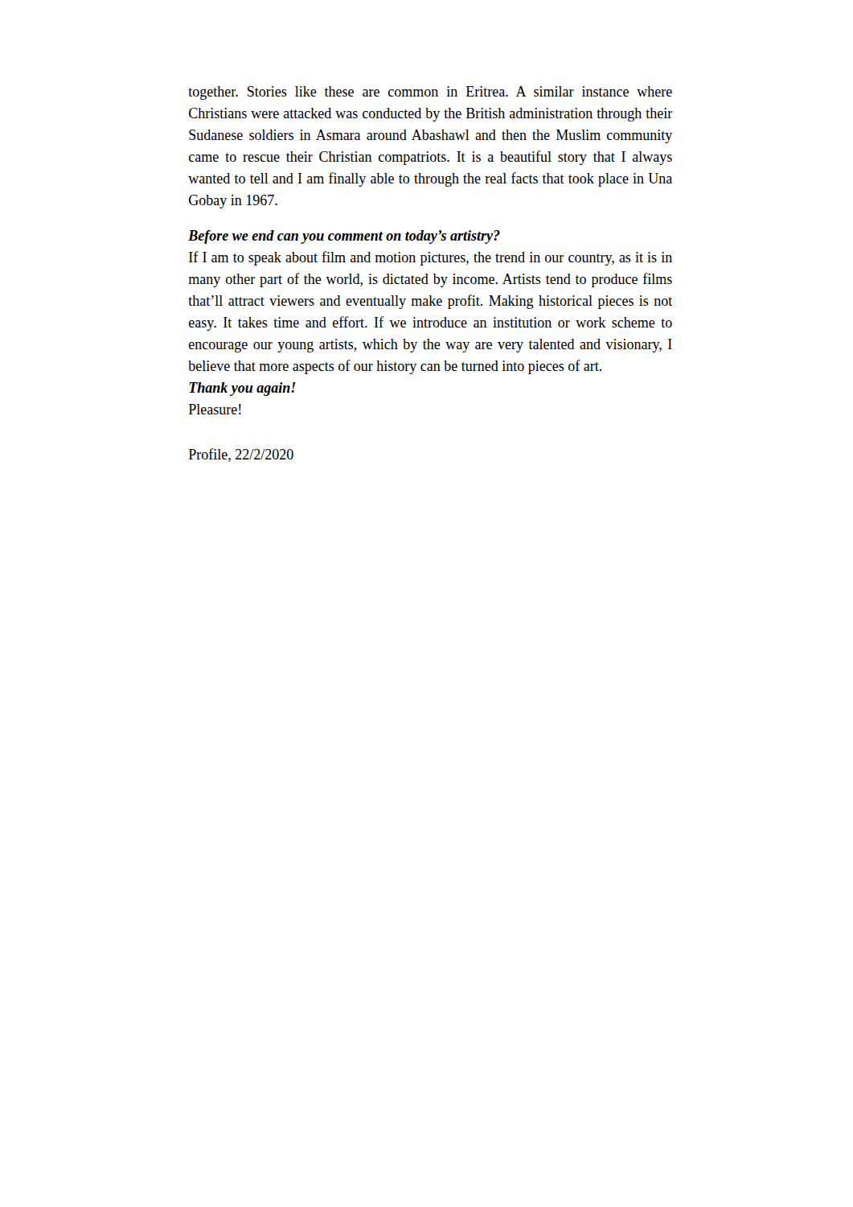together. Stories like these are common in Eritrea. A similar instance where Christians were attacked was conducted by the British administration through their Sudanese soldiers in Asmara around Abashawl and then the Muslim community came to rescue their Christian compatriots. It is a beautiful story that I always wanted to tell and I am finally able to through the real facts that took place in Una Gobay in 1967.
Before we end can you comment on today’s artistry?
If I am to speak about film and motion pictures, the trend in our country, as it is in many other part of the world, is dictated by income. Artists tend to produce films that’ll attract viewers and eventually make profit. Making historical pieces is not easy. It takes time and effort. If we introduce an institution or work scheme to encourage our young artists, which by the way are very talented and visionary, I believe that more aspects of our history can be turned into pieces of art.
Thank you again!
Pleasure!
Profile, 22/2/2020